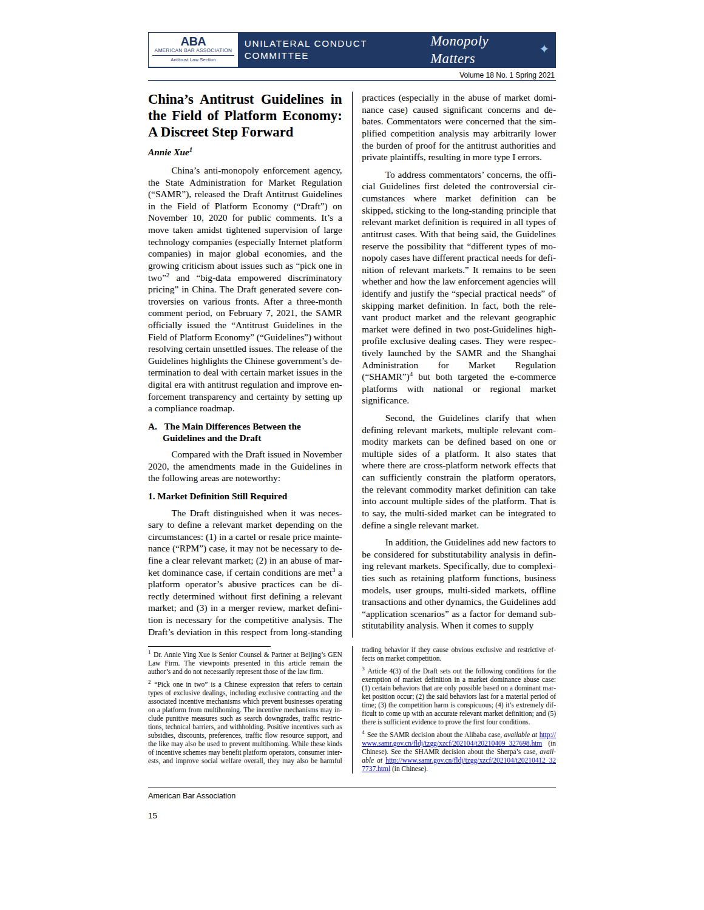ABA AMERICAN BAR ASSOCIATION
Antitrust Law Section
UNILATERAL CONDUCT COMMITTEE
Monopoly Matters ✦
Volume 18 No. 1 Spring 2021
China’s Antitrust Guidelines in the Field of Platform Economy: A Discreet Step Forward
Annie Xue1
China’s anti-monopoly enforcement agency, the State Administration for Market Regulation (“SAMR”), released the Draft Antitrust Guidelines in the Field of Platform Economy (“Draft”) on November 10, 2020 for public comments. It’s a move taken amidst tightened supervision of large technology companies (especially Internet platform companies) in major global economies, and the growing criticism about issues such as “pick one in two”2 and “big-data empowered discriminatory pricing” in China. The Draft generated severe controversies on various fronts. After a three-month comment period, on February 7, 2021, the SAMR officially issued the “Antitrust Guidelines in the Field of Platform Economy” (“Guidelines”) without resolving certain unsettled issues. The release of the Guidelines highlights the Chinese government’s determination to deal with certain market issues in the digital era with antitrust regulation and improve enforcement transparency and certainty by setting up a compliance roadmap.
A. The Main Differences Between the Guidelines and the Draft
Compared with the Draft issued in November 2020, the amendments made in the Guidelines in the following areas are noteworthy:
1. Market Definition Still Required
The Draft distinguished when it was necessary to define a relevant market depending on the circumstances: (1) in a cartel or resale price maintenance (“RPM”) case, it may not be necessary to define a clear relevant market; (2) in an abuse of market dominance case, if certain conditions are met3 a platform operator’s abusive practices can be directly determined without first defining a relevant market; and (3) in a merger review, market definition is necessary for the competitive analysis. The Draft’s deviation in this respect from long-standing practices (especially in the abuse of market dominance case) caused significant concerns and debates. Commentators were concerned that the simplified competition analysis may arbitrarily lower the burden of proof for the antitrust authorities and private plaintiffs, resulting in more type I errors.
To address commentators’ concerns, the official Guidelines first deleted the controversial circumstances where market definition can be skipped, sticking to the long-standing principle that relevant market definition is required in all types of antitrust cases. With that being said, the Guidelines reserve the possibility that “different types of monopoly cases have different practical needs for definition of relevant markets.” It remains to be seen whether and how the law enforcement agencies will identify and justify the “special practical needs” of skipping market definition. In fact, both the relevant product market and the relevant geographic market were defined in two post-Guidelines high-profile exclusive dealing cases. They were respectively launched by the SAMR and the Shanghai Administration for Market Regulation (“SHAMR”)4 but both targeted the e-commerce platforms with national or regional market significance.
Second, the Guidelines clarify that when defining relevant markets, multiple relevant commodity markets can be defined based on one or multiple sides of a platform. It also states that where there are cross-platform network effects that can sufficiently constrain the platform operators, the relevant commodity market definition can take into account multiple sides of the platform. That is to say, the multi-sided market can be integrated to define a single relevant market.
In addition, the Guidelines add new factors to be considered for substitutability analysis in defining relevant markets. Specifically, due to complexities such as retaining platform functions, business models, user groups, multi-sided markets, offline transactions and other dynamics, the Guidelines add “application scenarios” as a factor for demand substitutability analysis. When it comes to supply
1 Dr. Annie Ying Xue is Senior Counsel & Partner at Beijing’s GEN Law Firm. The viewpoints presented in this article remain the author’s and do not necessarily represent those of the law firm.
2 “Pick one in two” is a Chinese expression that refers to certain types of exclusive dealings, including exclusive contracting and the associated incentive mechanisms which prevent businesses operating on a platform from multihoming. The incentive mechanisms may include punitive measures such as search downgrades, traffic restrictions, technical barriers, and withholding. Positive incentives such as subsidies, discounts, preferences, traffic flow resource support, and the like may also be used to prevent multihoming. While these kinds of incentive schemes may benefit platform operators, consumer interests, and improve social welfare overall, they may also be harmful trading behavior if they cause obvious exclusive and restrictive effects on market competition.
3 Article 4(3) of the Draft sets out the following conditions for the exemption of market definition in a market dominance abuse case: (1) certain behaviors that are only possible based on a dominant market position occur; (2) the said behaviors last for a material period of time; (3) the competition harm is conspicuous; (4) it’s extremely difficult to come up with an accurate relevant market definition; and (5) there is sufficient evidence to prove the first four conditions.
4 See the SAMR decision about the Alibaba case, available at http://www.samr.gov.cn/fldj/tzgg/xzcf/202104/t20210409_327698.htm (in Chinese). See the SHAMR decision about the Sherpa’s case, available at http://www.samr.gov.cn/fldj/tzgg/xzcf/202104/t20210412_327737.html (in Chinese).
American Bar Association
15